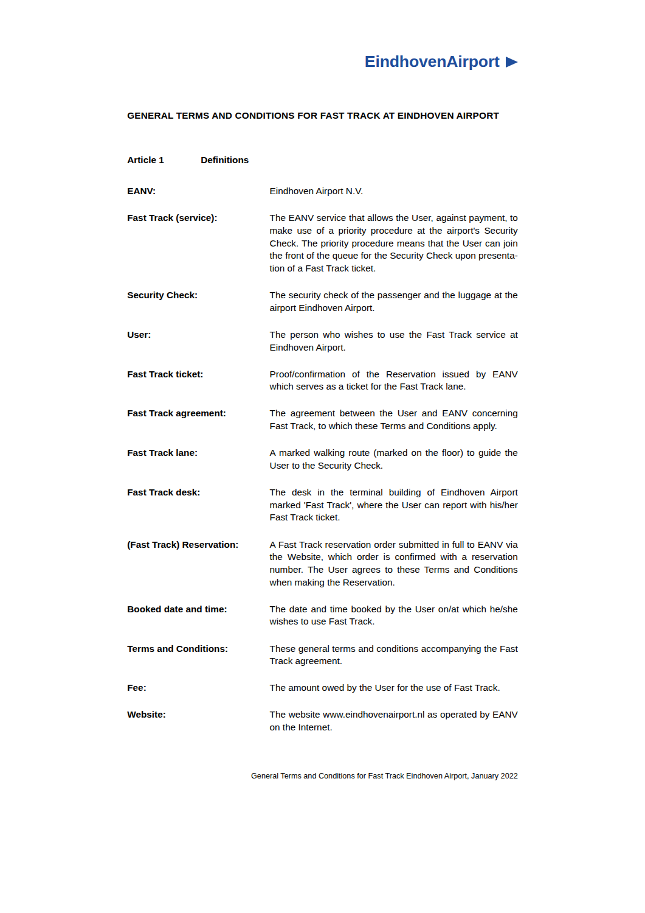EindhovenAirport
GENERAL TERMS AND CONDITIONS FOR FAST TRACK AT EINDHOVEN AIRPORT
Article 1 Definitions
EANV:
Eindhoven Airport N.V.
Fast Track (service):
The EANV service that allows the User, against payment, to make use of a priority procedure at the airport's Security Check. The priority procedure means that the User can join the front of the queue for the Security Check upon presentation of a Fast Track ticket.
Security Check:
The security check of the passenger and the luggage at the airport Eindhoven Airport.
User:
The person who wishes to use the Fast Track service at Eindhoven Airport.
Fast Track ticket:
Proof/confirmation of the Reservation issued by EANV which serves as a ticket for the Fast Track lane.
Fast Track agreement:
The agreement between the User and EANV concerning Fast Track, to which these Terms and Conditions apply.
Fast Track lane:
A marked walking route (marked on the floor) to guide the User to the Security Check.
Fast Track desk:
The desk in the terminal building of Eindhoven Airport marked 'Fast Track', where the User can report with his/her Fast Track ticket.
(Fast Track) Reservation:
A Fast Track reservation order submitted in full to EANV via the Website, which order is confirmed with a reservation number. The User agrees to these Terms and Conditions when making the Reservation.
Booked date and time:
The date and time booked by the User on/at which he/she wishes to use Fast Track.
Terms and Conditions:
These general terms and conditions accompanying the Fast Track agreement.
Fee:
The amount owed by the User for the use of Fast Track.
Website:
The website www.eindhovenairport.nl as operated by EANV on the Internet.
General Terms and Conditions for Fast Track Eindhoven Airport, January 2022